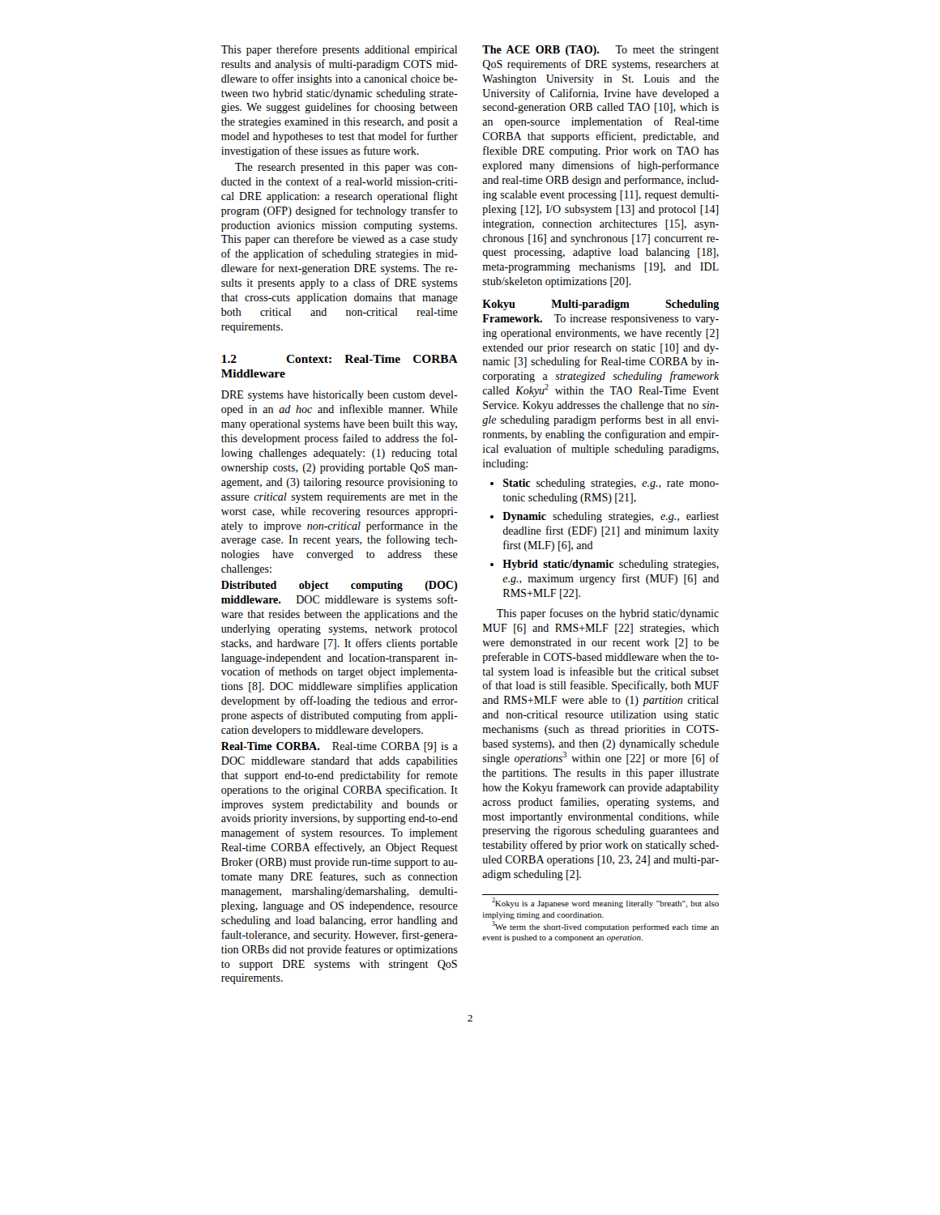This paper therefore presents additional empirical results and analysis of multi-paradigm COTS middleware to offer insights into a canonical choice between two hybrid static/dynamic scheduling strategies. We suggest guidelines for choosing between the strategies examined in this research, and posit a model and hypotheses to test that model for further investigation of these issues as future work.
The research presented in this paper was conducted in the context of a real-world mission-critical DRE application: a research operational flight program (OFP) designed for technology transfer to production avionics mission computing systems. This paper can therefore be viewed as a case study of the application of scheduling strategies in middleware for next-generation DRE systems. The results it presents apply to a class of DRE systems that cross-cuts application domains that manage both critical and non-critical real-time requirements.
1.2 Context: Real-Time CORBA Middleware
DRE systems have historically been custom developed in an ad hoc and inflexible manner. While many operational systems have been built this way, this development process failed to address the following challenges adequately: (1) reducing total ownership costs, (2) providing portable QoS management, and (3) tailoring resource provisioning to assure critical system requirements are met in the worst case, while recovering resources appropriately to improve non-critical performance in the average case. In recent years, the following technologies have converged to address these challenges:
Distributed object computing (DOC) middleware. DOC middleware is systems software that resides between the applications and the underlying operating systems, network protocol stacks, and hardware [7]. It offers clients portable language-independent and location-transparent invocation of methods on target object implementations [8]. DOC middleware simplifies application development by off-loading the tedious and error-prone aspects of distributed computing from application developers to middleware developers.
Real-Time CORBA. Real-time CORBA [9] is a DOC middleware standard that adds capabilities that support end-to-end predictability for remote operations to the original CORBA specification. It improves system predictability and bounds or avoids priority inversions, by supporting end-to-end management of system resources. To implement Real-time CORBA effectively, an Object Request Broker (ORB) must provide run-time support to automate many DRE features, such as connection management, marshaling/demarshaling, demultiplexing, language and OS independence, resource scheduling and load balancing, error handling and fault-tolerance, and security. However, first-generation ORBs did not provide features or optimizations to support DRE systems with stringent QoS requirements.
The ACE ORB (TAO). To meet the stringent QoS requirements of DRE systems, researchers at Washington University in St. Louis and the University of California, Irvine have developed a second-generation ORB called TAO [10], which is an open-source implementation of Real-time CORBA that supports efficient, predictable, and flexible DRE computing. Prior work on TAO has explored many dimensions of high-performance and real-time ORB design and performance, including scalable event processing [11], request demultiplexing [12], I/O subsystem [13] and protocol [14] integration, connection architectures [15], asynchronous [16] and synchronous [17] concurrent request processing, adaptive load balancing [18], meta-programming mechanisms [19], and IDL stub/skeleton optimizations [20].
Kokyu Multi-paradigm Scheduling Framework. To increase responsiveness to varying operational environments, we have recently [2] extended our prior research on static [10] and dynamic [3] scheduling for Real-time CORBA by incorporating a strategized scheduling framework called Kokyu2 within the TAO Real-Time Event Service. Kokyu addresses the challenge that no single scheduling paradigm performs best in all environments, by enabling the configuration and empirical evaluation of multiple scheduling paradigms, including:
Static scheduling strategies, e.g., rate monotonic scheduling (RMS) [21],
Dynamic scheduling strategies, e.g., earliest deadline first (EDF) [21] and minimum laxity first (MLF) [6], and
Hybrid static/dynamic scheduling strategies, e.g., maximum urgency first (MUF) [6] and RMS+MLF [22].
This paper focuses on the hybrid static/dynamic MUF [6] and RMS+MLF [22] strategies, which were demonstrated in our recent work [2] to be preferable in COTS-based middleware when the total system load is infeasible but the critical subset of that load is still feasible. Specifically, both MUF and RMS+MLF were able to (1) partition critical and non-critical resource utilization using static mechanisms (such as thread priorities in COTS-based systems), and then (2) dynamically schedule single operations3 within one [22] or more [6] of the partitions. The results in this paper illustrate how the Kokyu framework can provide adaptability across product families, operating systems, and most importantly environmental conditions, while preserving the rigorous scheduling guarantees and testability offered by prior work on statically scheduled CORBA operations [10, 23, 24] and multi-paradigm scheduling [2].
2Kokyu is a Japanese word meaning literally "breath", but also implying timing and coordination.
3We term the short-lived computation performed each time an event is pushed to a component an operation.
2